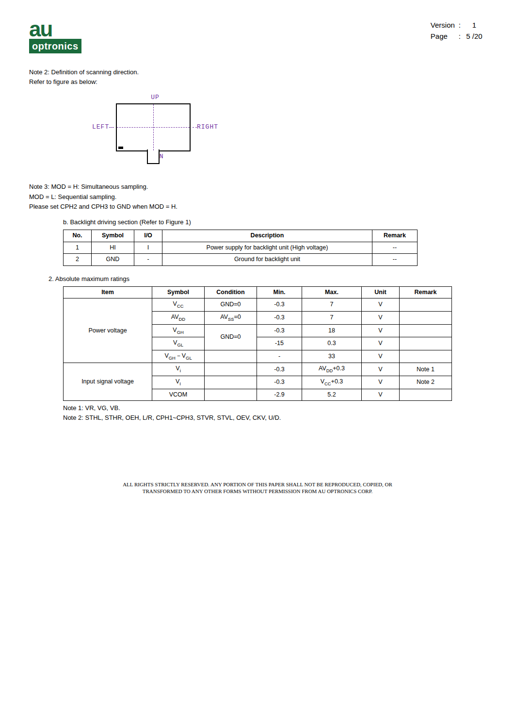au
optronics
| Version | : | 1 |
| Page | : | 5 /20 |
Note 2: Definition of scanning direction.
Refer to figure as below:
UP
LEFT
RIGHT
DOWN
Note 3: MOD = H: Simultaneous sampling.
MOD = L: Sequential sampling.
Please set CPH2 and CPH3 to GND when MOD = H.
b. Backlight driving section (Refer to Figure 1)
| No. | Symbol | I/O | Description | Remark |
| --- | --- | --- | --- | --- |
| 1 | HI | I | Power supply for backlight unit (High voltage) | -- |
| 2 | GND | - | Ground for backlight unit | -- |
2. Absolute maximum ratings
| Item | Symbol | Condition | Min. | Max. | Unit | Remark |
| --- | --- | --- | --- | --- | --- | --- |
| Power voltage | V CC | GND=0 | -0.3 | 7 | V | |
| AV DD | AV SS =0 | -0.3 | 7 | V | |
| V GH | GND=0 | -0.3 | 18 | V | |
| V GL | -15 | 0.3 | V | |
| V GH －V GL | | - | 33 | V | |
| Input signal voltage | V i | | -0.3 | AV DD +0.3 | V | Note 1 |
| V I | | -0.3 | V CC +0.3 | V | Note 2 |
| VCOM | | -2.9 | 5.2 | V | |
Note 1: VR, VG, VB.
Note 2: STHL, STHR, OEH, L/R, CPH1~CPH3, STVR, STVL, OEV, CKV, U/D.
ALL RIGHTS STRICTLY RESERVED. ANY PORTION OF THIS PAPER SHALL NOT BE REPRODUCED, COPIED, OR
TRANSFORMED TO ANY OTHER FORMS WITHOUT PERMISSION FROM AU OPTRONICS CORP.